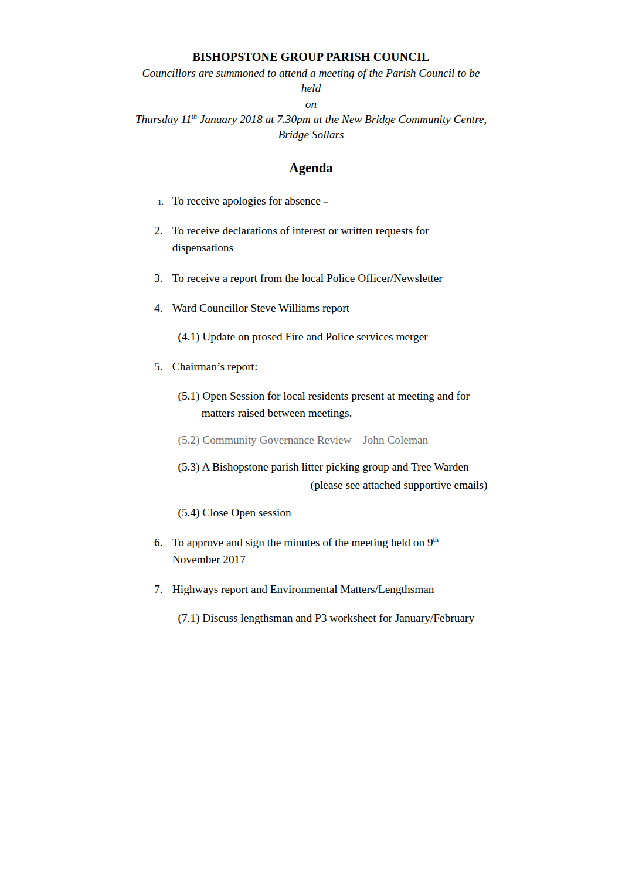BISHOPSTONE GROUP PARISH COUNCIL
Councillors are summoned to attend a meeting of the Parish Council to be held on Thursday 11th January 2018 at 7.30pm at the New Bridge Community Centre, Bridge Sollars
Agenda
To receive apologies for absence –
To receive declarations of interest or written requests for dispensations
To receive a report from the local Police Officer/Newsletter
Ward Councillor Steve Williams report
(4.1) Update on prosed Fire and Police services merger
Chairman’s report:
(5.1) Open Session for local residents present at meeting and for matters raised between meetings.
(5.2) Community Governance Review – John Coleman
(5.3) A Bishopstone parish litter picking group and Tree Warden (please see attached supportive emails)
(5.4) Close Open session
To approve and sign the minutes of the meeting held on 9th November 2017
Highways report and Environmental Matters/Lengthsman
(7.1) Discuss lengthsman and P3 worksheet for January/February